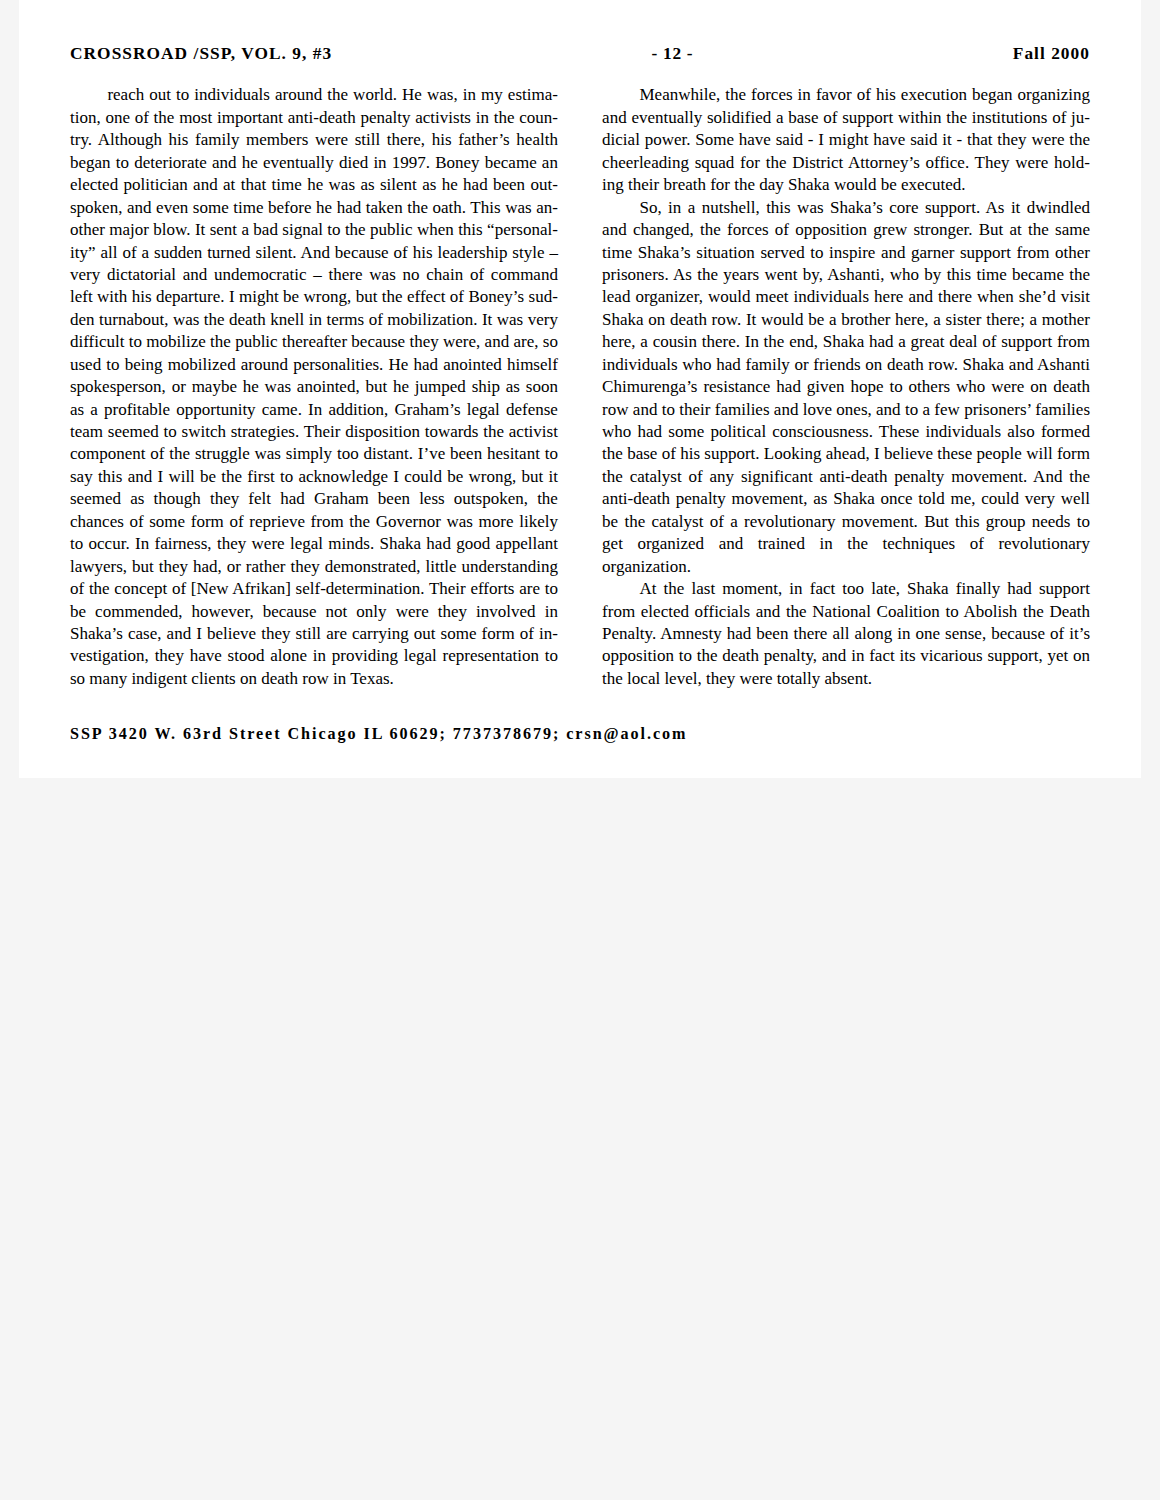CROSSROAD /SSP, VOL. 9, #3 - 12 - Fall 2000
reach out to individuals around the world. He was, in my estimation, one of the most important anti-death penalty activists in the country. Although his family members were still there, his father’s health began to deteriorate and he eventually died in 1997. Boney became an elected politician and at that time he was as silent as he had been outspoken, and even some time before he had taken the oath. This was another major blow. It sent a bad signal to the public when this “personality” all of a sudden turned silent. And because of his leadership style – very dictatorial and undemocratic – there was no chain of command left with his departure. I might be wrong, but the effect of Boney’s sudden turnabout, was the death knell in terms of mobilization. It was very difficult to mobilize the public thereafter because they were, and are, so used to being mobilized around personalities. He had anointed himself spokesperson, or maybe he was anointed, but he jumped ship as soon as a profitable opportunity came. In addition, Graham’s legal defense team seemed to switch strategies. Their disposition towards the activist component of the struggle was simply too distant. I’ve been hesitant to say this and I will be the first to acknowledge I could be wrong, but it seemed as though they felt had Graham been less outspoken, the chances of some form of reprieve from the Governor was more likely to occur. In fairness, they were legal minds. Shaka had good appellant lawyers, but they had, or rather they demonstrated, little understanding of the concept of [New Afrikan] self-determination. Their efforts are to be commended, however, because not only were they involved in Shaka’s case, and I believe they still are carrying out some form of investigation, they have stood alone in providing legal representation to so many indigent clients on death row in Texas.
Meanwhile, the forces in favor of his execution began organizing and eventually solidified a base of support within the institutions of judicial power. Some have said - I might have said it - that they were the cheerleading squad for the District Attorney’s office. They were holding their breath for the day Shaka would be executed.
So, in a nutshell, this was Shaka’s core support. As it dwindled and changed, the forces of opposition grew stronger. But at the same time Shaka’s situation served to inspire and garner support from other prisoners. As the years went by, Ashanti, who by this time became the lead organizer, would meet individuals here and there when she’d visit Shaka on death row. It would be a brother here, a sister there; a mother here, a cousin there. In the end, Shaka had a great deal of support from individuals who had family or friends on death row. Shaka and Ashanti Chimurenga’s resistance had given hope to others who were on death row and to their families and love ones, and to a few prisoners’ families who had some political consciousness. These individuals also formed the base of his support. Looking ahead, I believe these people will form the catalyst of any significant anti-death penalty movement. And the anti-death penalty movement, as Shaka once told me, could very well be the catalyst of a revolutionary movement. But this group needs to get organized and trained in the techniques of revolutionary organization.
At the last moment, in fact too late, Shaka finally had support from elected officials and the National Coalition to Abolish the Death Penalty. Amnesty had been there all along in one sense, because of it’s opposition to the death penalty, and in fact its vicarious support, yet on the local level, they were totally absent.
SSP 3420 W. 63rd Street Chicago IL 60629; 7737378679; crsn@aol.com